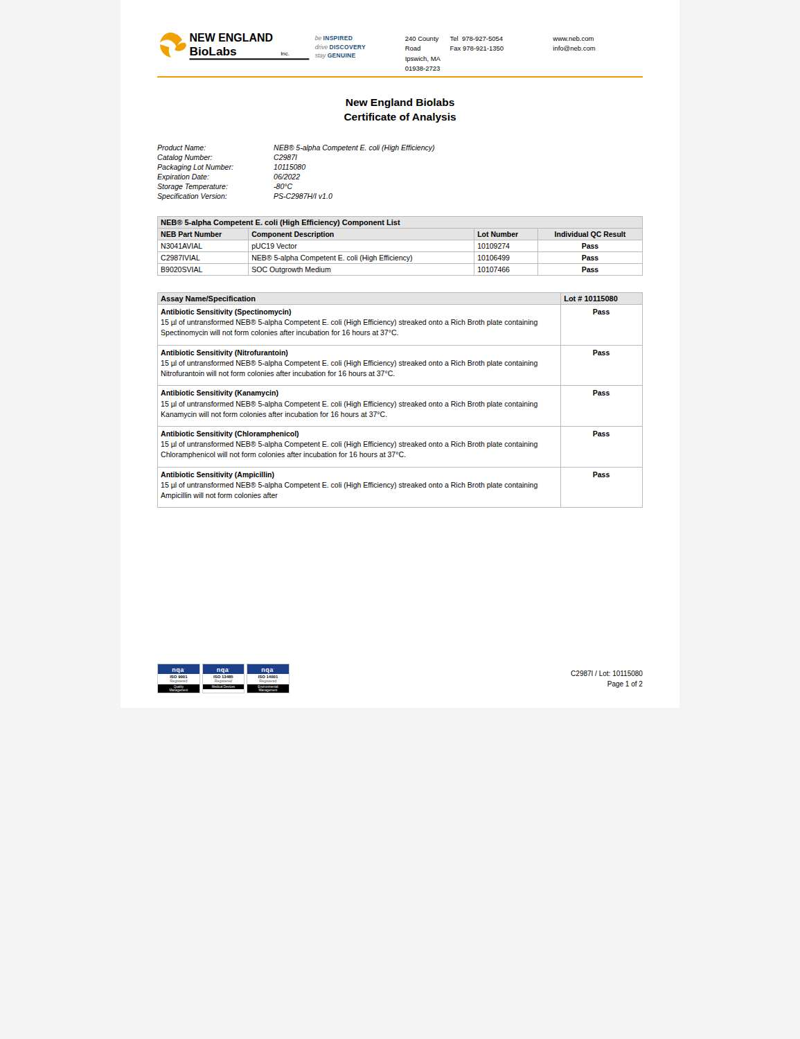be INSPIRED
drive DISCOVERY
stay GENUINE
240 County Road
Ipswich, MA 01938-2723
Tel 978-927-5054
Fax 978-921-1350
www.neb.com
info@neb.com
New England Biolabs Certificate of Analysis
| Product Name: | NEB® 5-alpha Competent E. coli (High Efficiency) |
| Catalog Number: | C2987I |
| Packaging Lot Number: | 10115080 |
| Expiration Date: | 06/2022 |
| Storage Temperature: | -80°C |
| Specification Version: | PS-C2987H/I v1.0 |
| NEB® 5-alpha Competent E. coli (High Efficiency) Component List |
| --- |
| NEB Part Number | Component Description | Lot Number | Individual QC Result |
| N3041AVIAL | pUC19 Vector | 10109274 | Pass |
| C2987IVIAL | NEB® 5-alpha Competent E. coli (High Efficiency) | 10106499 | Pass |
| B9020SVIAL | SOC Outgrowth Medium | 10107466 | Pass |
| Assay Name/Specification | Lot # 10115080 |
| --- | --- |
| Antibiotic Sensitivity (Spectinomycin) 15 µl of untransformed NEB® 5-alpha Competent E. coli (High Efficiency) streaked onto a Rich Broth plate containing Spectinomycin will not form colonies after incubation for 16 hours at 37°C. | Pass |
| Antibiotic Sensitivity (Nitrofurantoin) 15 µl of untransformed NEB® 5-alpha Competent E. coli (High Efficiency) streaked onto a Rich Broth plate containing Nitrofurantoin will not form colonies after incubation for 16 hours at 37°C. | Pass |
| Antibiotic Sensitivity (Kanamycin) 15 µl of untransformed NEB® 5-alpha Competent E. coli (High Efficiency) streaked onto a Rich Broth plate containing Kanamycin will not form colonies after incubation for 16 hours at 37°C. | Pass |
| Antibiotic Sensitivity (Chloramphenicol) 15 µl of untransformed NEB® 5-alpha Competent E. coli (High Efficiency) streaked onto a Rich Broth plate containing Chloramphenicol will not form colonies after incubation for 16 hours at 37°C. | Pass |
| Antibiotic Sensitivity (Ampicillin) 15 µl of untransformed NEB® 5-alpha Competent E. coli (High Efficiency) streaked onto a Rich Broth plate containing Ampicillin will not form colonies after | Pass |
nqa.
ISO 9001
Registered
Quality
Management
nqa.
ISO 13485
Registered
Medical Devices
nqa.
ISO 14001
Registered
Environmental
Management
C2987I / Lot: 10115080
Page 1 of 2